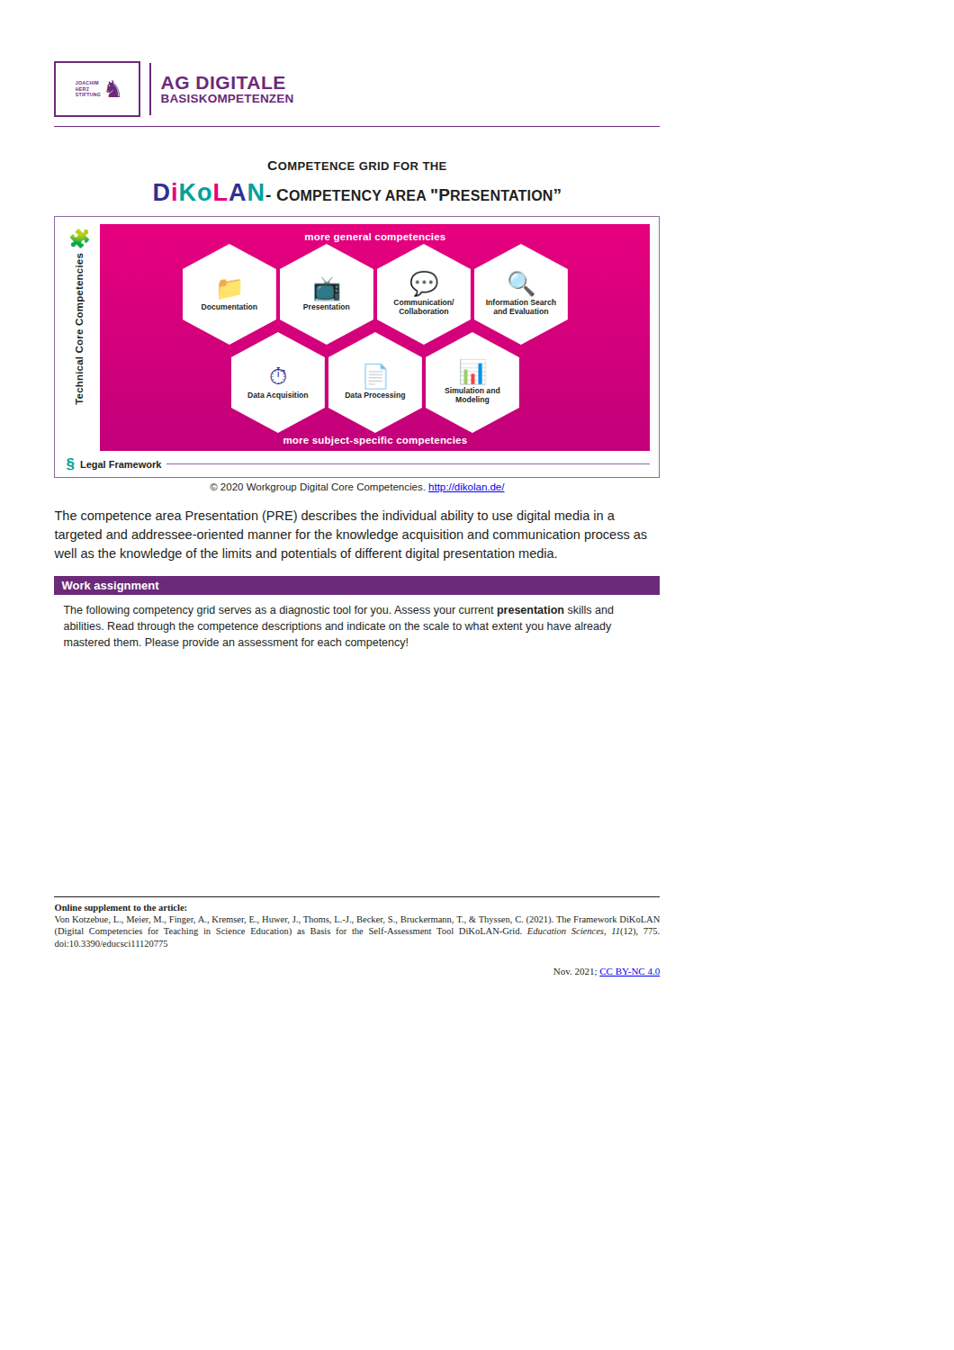JOACHIM
HERZ
STIFTUNG
♞
AG DIGITALE
BASISKOMPETENZEN
COMPETENCE GRID FOR THE
DiKo LAN- COMPETENCY AREA "PRESENTATION”
🧩
Technical Core Competencies
more general competencies
📁
Documentation
📺
Presentation
💬
Communication/
Collaboration
🔍
Information Search
and Evaluation
⏱
Data Acquisition
📄
Data Processing
📊
Simulation and
Modeling
more subject-specific competencies
§ Legal Framework
© 2020 Workgroup Digital Core Competencies. http://dikolan.de/
The competence area Presentation (PRE) describes the individual ability to use digital media in a targeted and addressee-oriented manner for the knowledge acquisition and communication process as well as the knowledge of the limits and potentials of different digital presentation media.
Work assignment
The following competency grid serves as a diagnostic tool for you. Assess your current presentation skills and abilities. Read through the competence descriptions and indicate on the scale to what extent you have already mastered them. Please provide an assessment for each competency!
Online supplement to the article:
Von Kotzebue, L., Meier, M., Finger, A., Kremser, E., Huwer, J., Thoms, L.-J., Becker, S., Bruckermann, T., & Thyssen, C. (2021). The Framework DiKoLAN (Digital Competencies for Teaching in Science Education) as Basis for the Self-Assessment Tool DiKoLAN-Grid. Education Sciences, 11(12), 775. doi:10.3390/educsci11120775
Nov. 2021; CC BY-NC 4.0